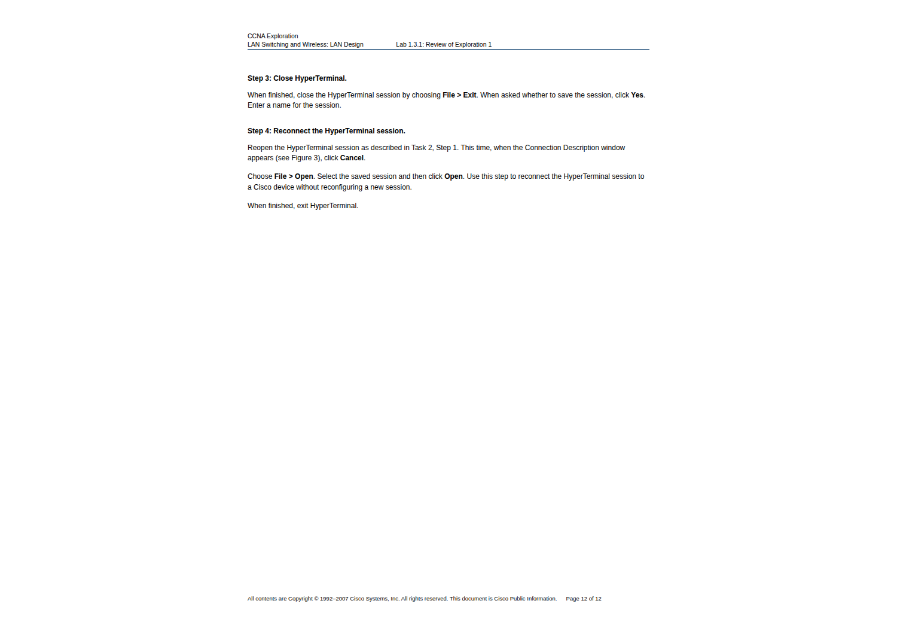CCNA Exploration
LAN Switching and Wireless: LAN Design Lab 1.3.1: Review of Exploration 1
Step 3: Close HyperTerminal.
When finished, close the HyperTerminal session by choosing File > Exit. When asked whether to save the session, click Yes. Enter a name for the session.
Step 4: Reconnect the HyperTerminal session.
Reopen the HyperTerminal session as described in Task 2, Step 1. This time, when the Connection Description window appears (see Figure 3), click Cancel.
Choose File > Open. Select the saved session and then click Open. Use this step to reconnect the HyperTerminal session to a Cisco device without reconfiguring a new session.
When finished, exit HyperTerminal.
All contents are Copyright © 1992–2007 Cisco Systems, Inc. All rights reserved. This document is Cisco Public Information.Page 12 of 12